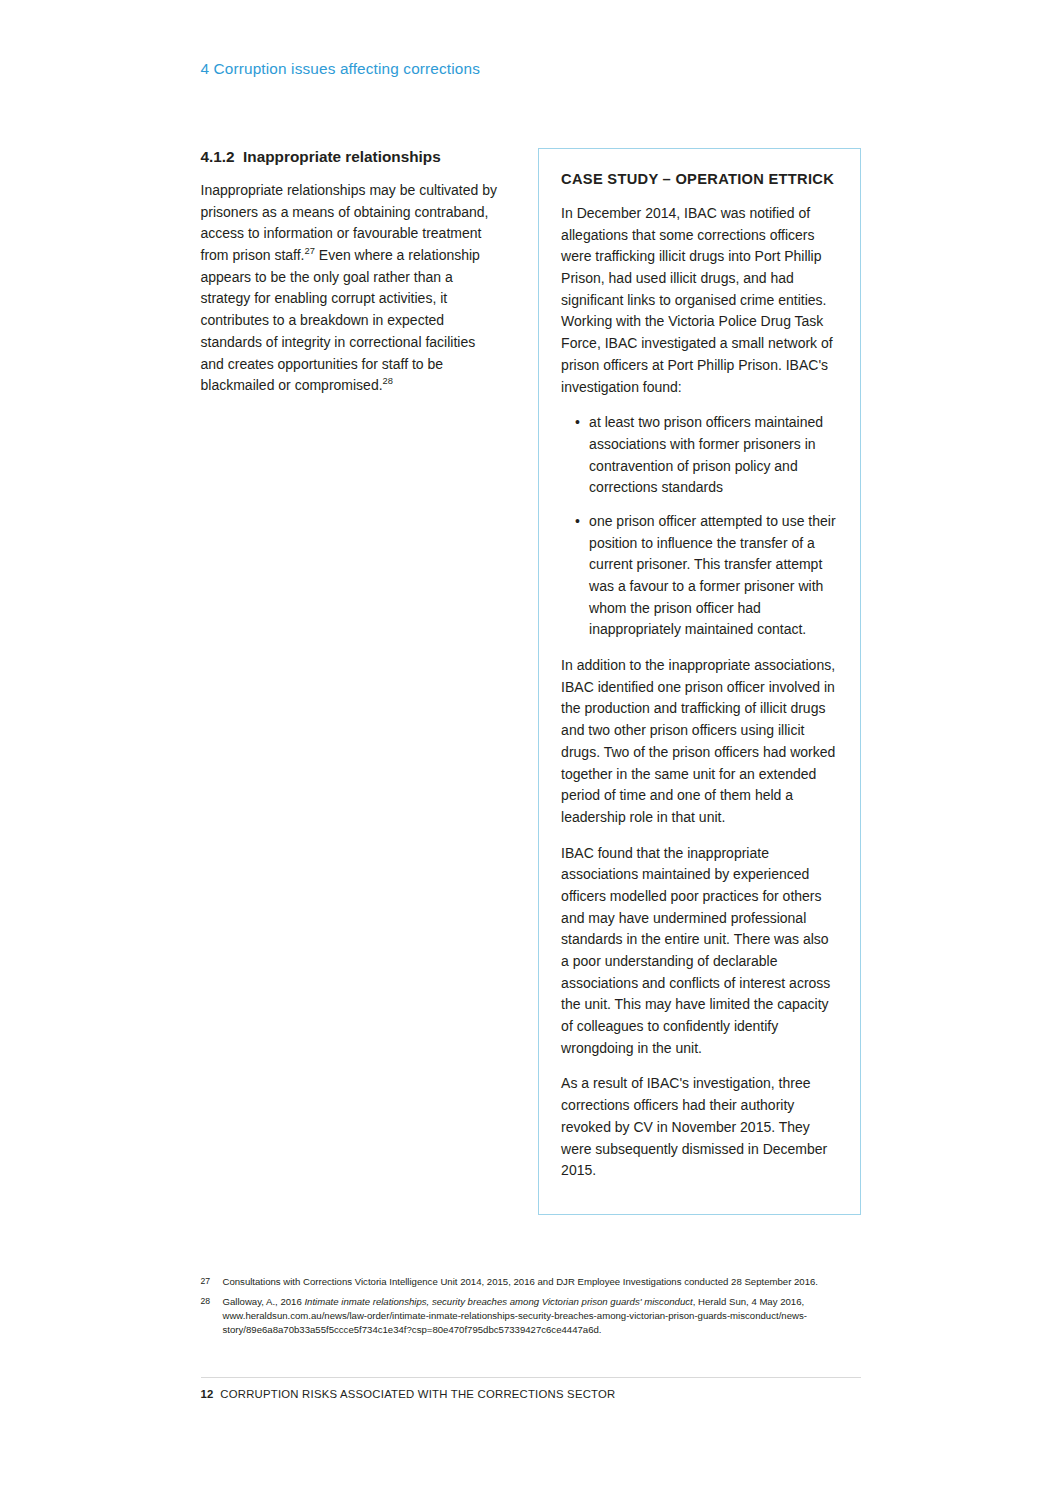4 Corruption issues affecting corrections
4.1.2 Inappropriate relationships
Inappropriate relationships may be cultivated by prisoners as a means of obtaining contraband, access to information or favourable treatment from prison staff.27 Even where a relationship appears to be the only goal rather than a strategy for enabling corrupt activities, it contributes to a breakdown in expected standards of integrity in correctional facilities and creates opportunities for staff to be blackmailed or compromised.28
CASE STUDY – OPERATION ETTRICK
In December 2014, IBAC was notified of allegations that some corrections officers were trafficking illicit drugs into Port Phillip Prison, had used illicit drugs, and had significant links to organised crime entities. Working with the Victoria Police Drug Task Force, IBAC investigated a small network of prison officers at Port Phillip Prison. IBAC's investigation found:
at least two prison officers maintained associations with former prisoners in contravention of prison policy and corrections standards
one prison officer attempted to use their position to influence the transfer of a current prisoner. This transfer attempt was a favour to a former prisoner with whom the prison officer had inappropriately maintained contact.
In addition to the inappropriate associations, IBAC identified one prison officer involved in the production and trafficking of illicit drugs and two other prison officers using illicit drugs. Two of the prison officers had worked together in the same unit for an extended period of time and one of them held a leadership role in that unit.
IBAC found that the inappropriate associations maintained by experienced officers modelled poor practices for others and may have undermined professional standards in the entire unit. There was also a poor understanding of declarable associations and conflicts of interest across the unit. This may have limited the capacity of colleagues to confidently identify wrongdoing in the unit.
As a result of IBAC's investigation, three corrections officers had their authority revoked by CV in November 2015. They were subsequently dismissed in December 2015.
27 Consultations with Corrections Victoria Intelligence Unit 2014, 2015, 2016 and DJR Employee Investigations conducted 28 September 2016.
28 Galloway, A., 2016 Intimate inmate relationships, security breaches among Victorian prison guards' misconduct, Herald Sun, 4 May 2016, www.heraldsun.com.au/news/law-order/intimate-inmate-relationships-security-breaches-among-victorian-prison-guards-misconduct/news-story/89e6a8a70b33a55f5ccce5f734c1e34f?csp=80e470f795dbc57339427c6ce4447a6d.
12 CORRUPTION RISKS ASSOCIATED WITH THE CORRECTIONS SECTOR